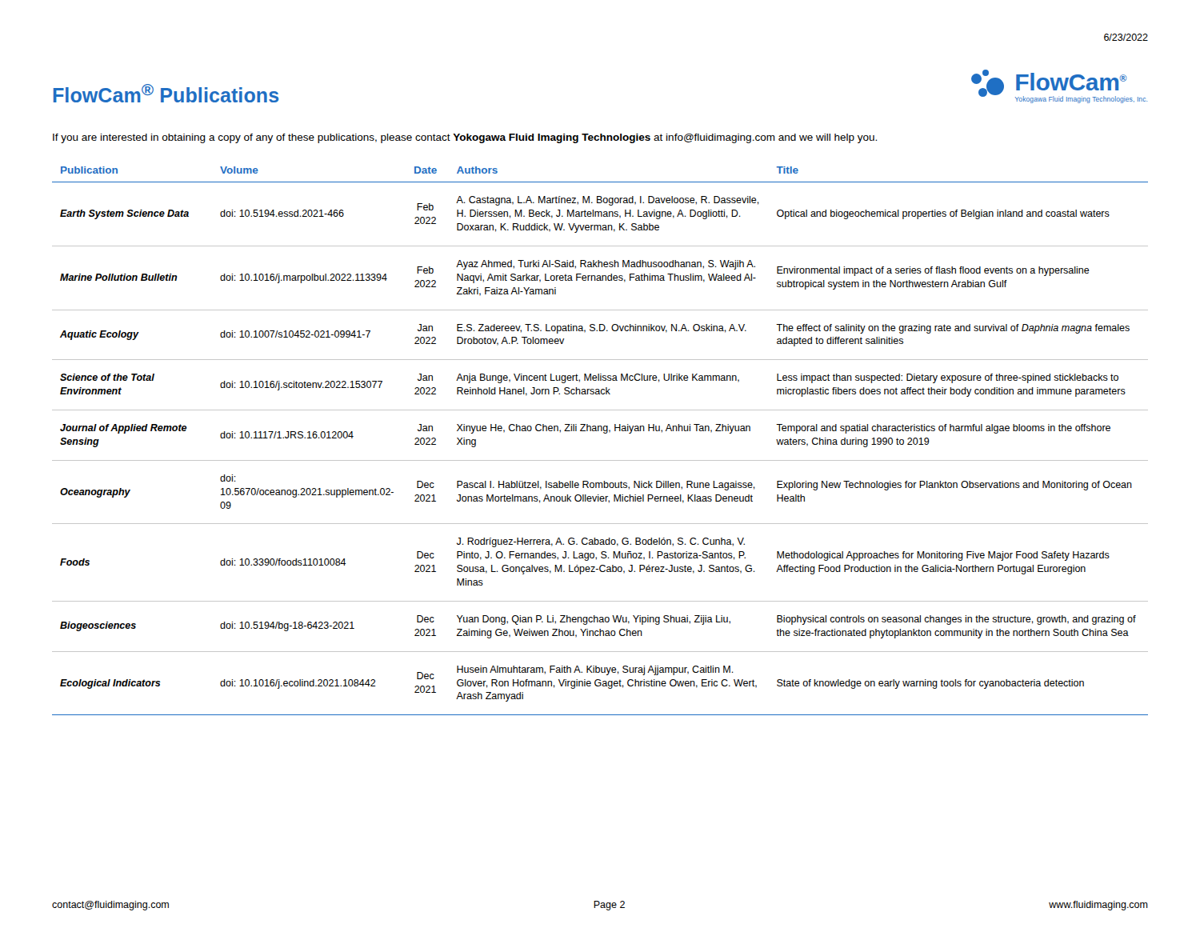6/23/2022
FlowCam® Publications
FlowCam®
Yokogawa Fluid Imaging Technologies, Inc.
If you are interested in obtaining a copy of any of these publications, please contact Yokogawa Fluid Imaging Technologies at info@fluidimaging.com and we will help you.
| Publication | Volume | Date | Authors | Title |
| --- | --- | --- | --- | --- |
| Earth System Science Data | doi: 10.5194.essd.2021-466 | Feb 2022 | A. Castagna, L.A. Martínez, M. Bogorad, I. Daveloose, R. Dassevile, H. Dierssen, M. Beck, J. Martelmans, H. Lavigne, A. Dogliotti, D. Doxaran, K. Ruddick, W. Vyverman, K. Sabbe | Optical and biogeochemical properties of Belgian inland and coastal waters |
| Marine Pollution Bulletin | doi: 10.1016/j.marpolbul.2022.113394 | Feb 2022 | Ayaz Ahmed, Turki Al-Said, Rakhesh Madhusoodhanan, S. Wajih A. Naqvi, Amit Sarkar, Loreta Fernandes, Fathima Thuslim, Waleed Al-Zakri, Faiza Al-Yamani | Environmental impact of a series of flash flood events on a hypersaline subtropical system in the Northwestern Arabian Gulf |
| Aquatic Ecology | doi: 10.1007/s10452-021-09941-7 | Jan 2022 | E.S. Zadereev, T.S. Lopatina, S.D. Ovchinnikov, N.A. Oskina, A.V. Drobotov, A.P. Tolomeev | The effect of salinity on the grazing rate and survival of Daphnia magna females adapted to different salinities |
| Science of the Total Environment | doi: 10.1016/j.scitotenv.2022.153077 | Jan 2022 | Anja Bunge, Vincent Lugert, Melissa McClure, Ulrike Kammann, Reinhold Hanel, Jorn P. Scharsack | Less impact than suspected: Dietary exposure of three-spined sticklebacks to microplastic fibers does not affect their body condition and immune parameters |
| Journal of Applied Remote Sensing | doi: 10.1117/1.JRS.16.012004 | Jan 2022 | Xinyue He, Chao Chen, Zili Zhang, Haiyan Hu, Anhui Tan, Zhiyuan Xing | Temporal and spatial characteristics of harmful algae blooms in the offshore waters, China during 1990 to 2019 |
| Oceanography | doi: 10.5670/oceanog.2021.supplement.02-09 | Dec 2021 | Pascal I. Hablützel, Isabelle Rombouts, Nick Dillen, Rune Lagaisse, Jonas Mortelmans, Anouk Ollevier, Michiel Perneel, Klaas Deneudt | Exploring New Technologies for Plankton Observations and Monitoring of Ocean Health |
| Foods | doi: 10.3390/foods11010084 | Dec 2021 | J. Rodríguez-Herrera, A. G. Cabado, G. Bodelón, S. C. Cunha, V. Pinto, J. O. Fernandes, J. Lago, S. Muñoz, I. Pastoriza-Santos, P. Sousa, L. Gonçalves, M. López-Cabo, J. Pérez-Juste, J. Santos, G. Minas | Methodological Approaches for Monitoring Five Major Food Safety Hazards Affecting Food Production in the Galicia-Northern Portugal Euroregion |
| Biogeosciences | doi: 10.5194/bg-18-6423-2021 | Dec 2021 | Yuan Dong, Qian P. Li, Zhengchao Wu, Yiping Shuai, Zijia Liu, Zaiming Ge, Weiwen Zhou, Yinchao Chen | Biophysical controls on seasonal changes in the structure, growth, and grazing of the size-fractionated phytoplankton community in the northern South China Sea |
| Ecological Indicators | doi: 10.1016/j.ecolind.2021.108442 | Dec 2021 | Husein Almuhtaram, Faith A. Kibuye, Suraj Ajjampur, Caitlin M. Glover, Ron Hofmann, Virginie Gaget, Christine Owen, Eric C. Wert, Arash Zamyadi | State of knowledge on early warning tools for cyanobacteria detection |
contact@fluidimaging.com
Page 2
www.fluidimaging.com